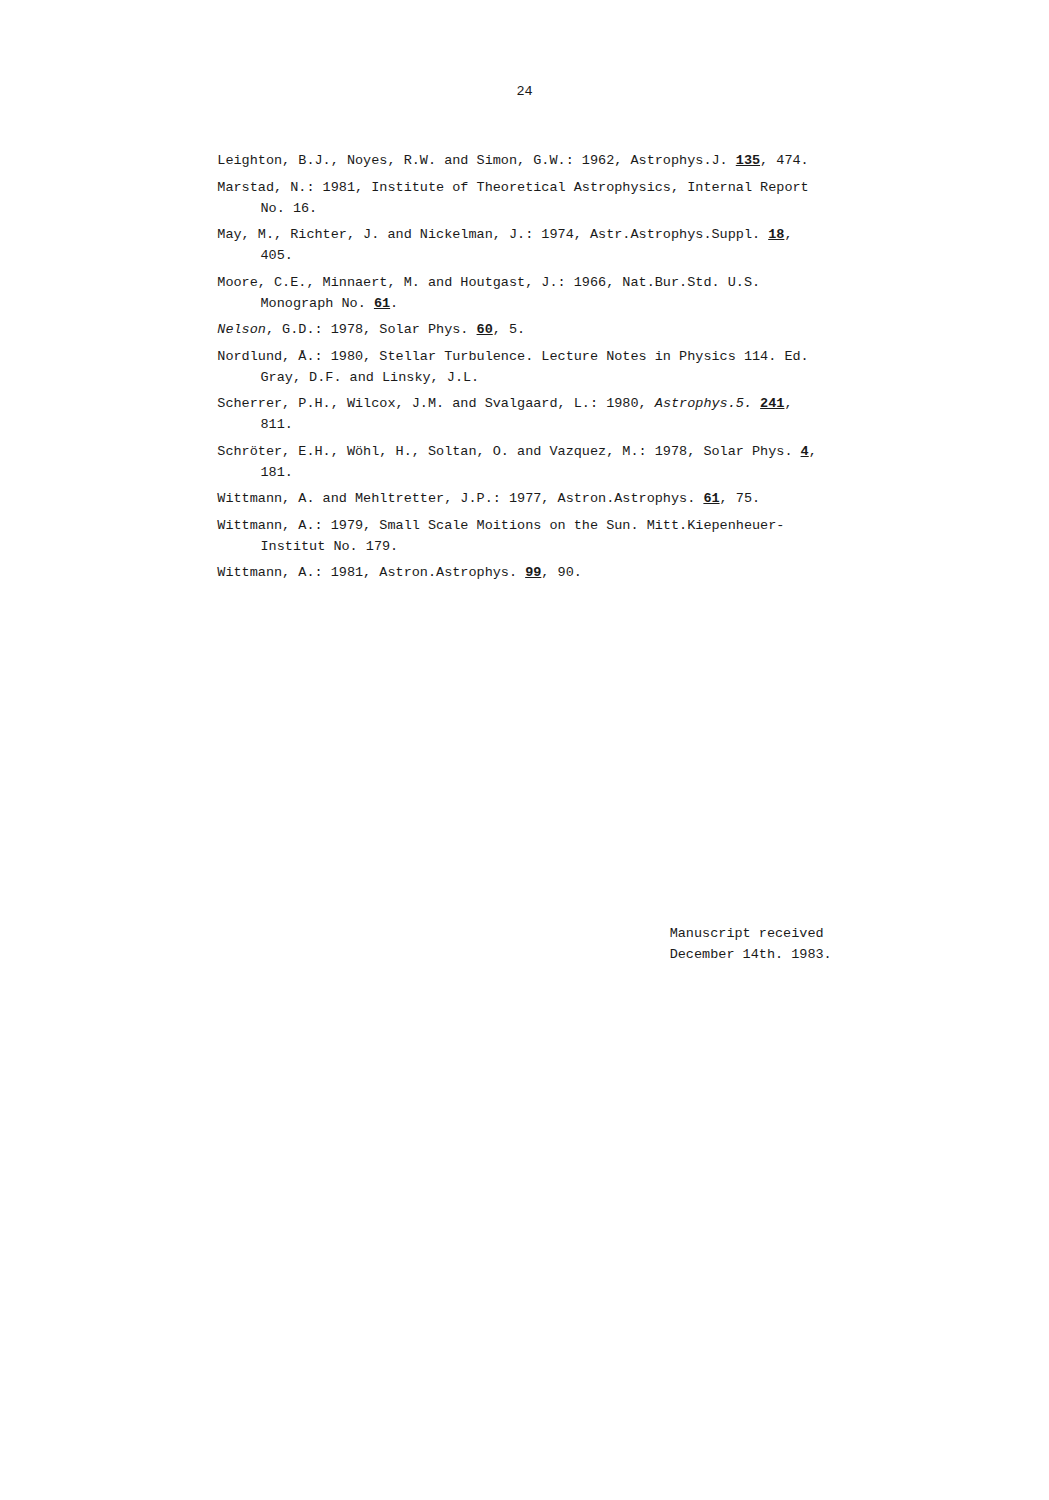24
Leighton, B.J., Noyes, R.W. and Simon, G.W.: 1962, Astrophys.J. 135, 474.
Marstad, N.: 1981, Institute of Theoretical Astrophysics, Internal Report No. 16.
May, M., Richter, J. and Nickelman, J.: 1974, Astr.Astrophys.Suppl. 18, 405.
Moore, C.E., Minnaert, M. and Houtgast, J.: 1966, Nat.Bur.Std. U.S. Monograph No. 61.
Nelson, G.D.: 1978, Solar Phys. 60, 5.
Nordlund, Å.: 1980, Stellar Turbulence. Lecture Notes in Physics 114. Ed. Gray, D.F. and Linsky, J.L.
Scherrer, P.H., Wilcox, J.M. and Svalgaard, L.: 1980, Astrophys.5. 241, 811.
Schröter, E.H., Wöhl, H., Soltan, O. and Vazquez, M.: 1978, Solar Phys. 4, 181.
Wittmann, A. and Mehltretter, J.P.: 1977, Astron.Astrophys. 61, 75.
Wittmann, A.: 1979, Small Scale Moitions on the Sun. Mitt.Kiepenheuer-Institut No. 179.
Wittmann, A.: 1981, Astron.Astrophys. 99, 90.
Manuscript received
December 14th. 1983.